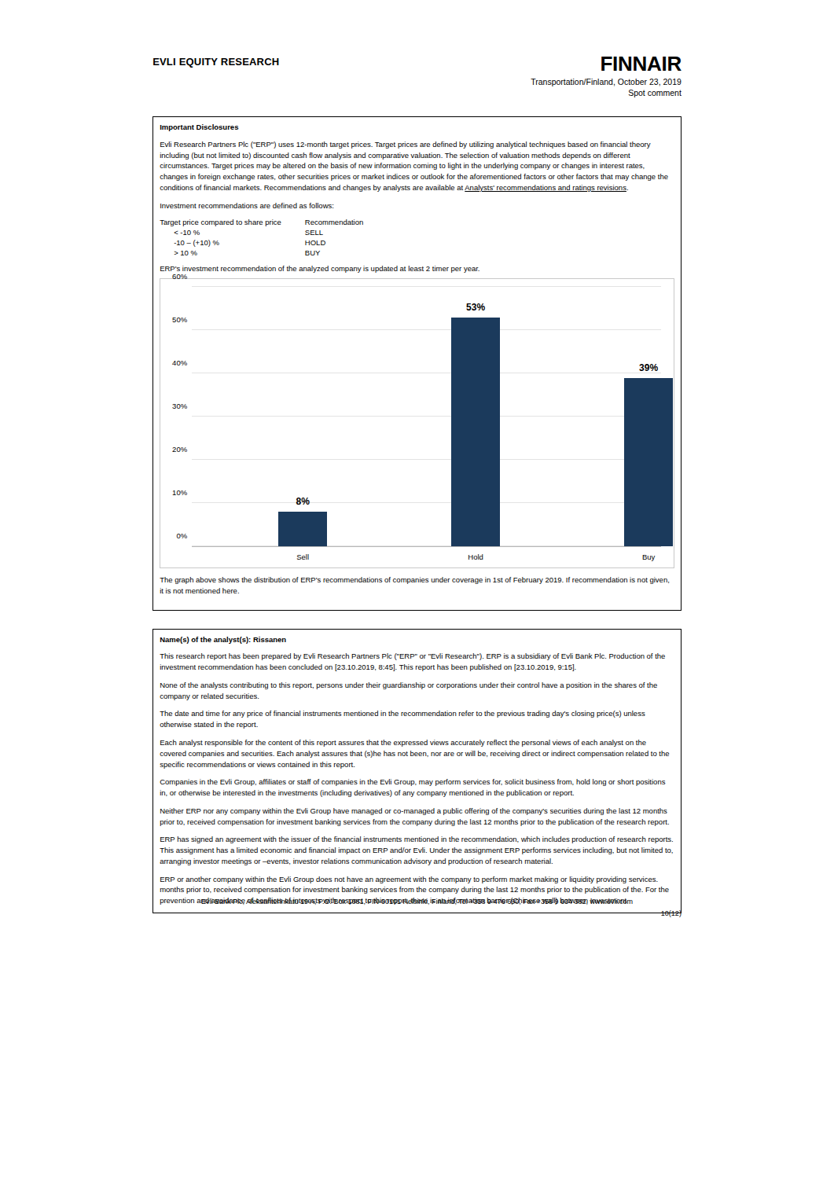EVLI EQUITY RESEARCH
FINNAIR
Transportation/Finland, October 23, 2019
Spot comment
Important Disclosures
Evli Research Partners Plc ("ERP") uses 12-month target prices. Target prices are defined by utilizing analytical techniques based on financial theory including (but not limited to) discounted cash flow analysis and comparative valuation. The selection of valuation methods depends on different circumstances. Target prices may be altered on the basis of new information coming to light in the underlying company or changes in interest rates, changes in foreign exchange rates, other securities prices or market indices or outlook for the aforementioned factors or other factors that may change the conditions of financial markets. Recommendations and changes by analysts are available at Analysts' recommendations and ratings revisions.
Investment recommendations are defined as follows:
| Target price compared to share price | Recommendation |
| < -10 % | SELL |
| -10 – (+10) % | HOLD |
| > 10 % | BUY |
ERP's investment recommendation of the analyzed company is updated at least 2 timer per year.
0%
10%
20%
30%
40%
50%
60%
8%
53%
39%
Sell
Hold
Buy
The graph above shows the distribution of ERP's recommendations of companies under coverage in 1st of February 2019. If recommendation is not given, it is not mentioned here.
Name(s) of the analyst(s): Rissanen
This research report has been prepared by Evli Research Partners Plc ("ERP" or "Evli Research"). ERP is a subsidiary of Evli Bank Plc. Production of the investment recommendation has been concluded on [23.10.2019, 8:45]. This report has been published on [23.10.2019, 9:15].
None of the analysts contributing to this report, persons under their guardianship or corporations under their control have a position in the shares of the company or related securities.
The date and time for any price of financial instruments mentioned in the recommendation refer to the previous trading day's closing price(s) unless otherwise stated in the report.
Each analyst responsible for the content of this report assures that the expressed views accurately reflect the personal views of each analyst on the covered companies and securities. Each analyst assures that (s)he has not been, nor are or will be, receiving direct or indirect compensation related to the specific recommendations or views contained in this report.
Companies in the Evli Group, affiliates or staff of companies in the Evli Group, may perform services for, solicit business from, hold long or short positions in, or otherwise be interested in the investments (including derivatives) of any company mentioned in the publication or report.
Neither ERP nor any company within the Evli Group have managed or co-managed a public offering of the company's securities during the last 12 months prior to, received compensation for investment banking services from the company during the last 12 months prior to the publication of the research report.
ERP has signed an agreement with the issuer of the financial instruments mentioned in the recommendation, which includes production of research reports. This assignment has a limited economic and financial impact on ERP and/or Evli. Under the assignment ERP performs services including, but not limited to, arranging investor meetings or –events, investor relations communication advisory and production of research material.
ERP or another company within the Evli Group does not have an agreement with the company to perform market making or liquidity providing services. months prior to, received compensation for investment banking services from the company during the last 12 months prior to the publication of the. For the prevention and avoidance of conflicts of interests with respect to this report, there is an information barrier (Chinese wall) between Investment
Evli Bank Plc, Aleksanterinkatu 19 A, P.O. Box 1081, FIN-00101 Helsinki, Finland, Tel +358 9 476 690, Fax +358 9 634 382, www.evli.com
10(12)